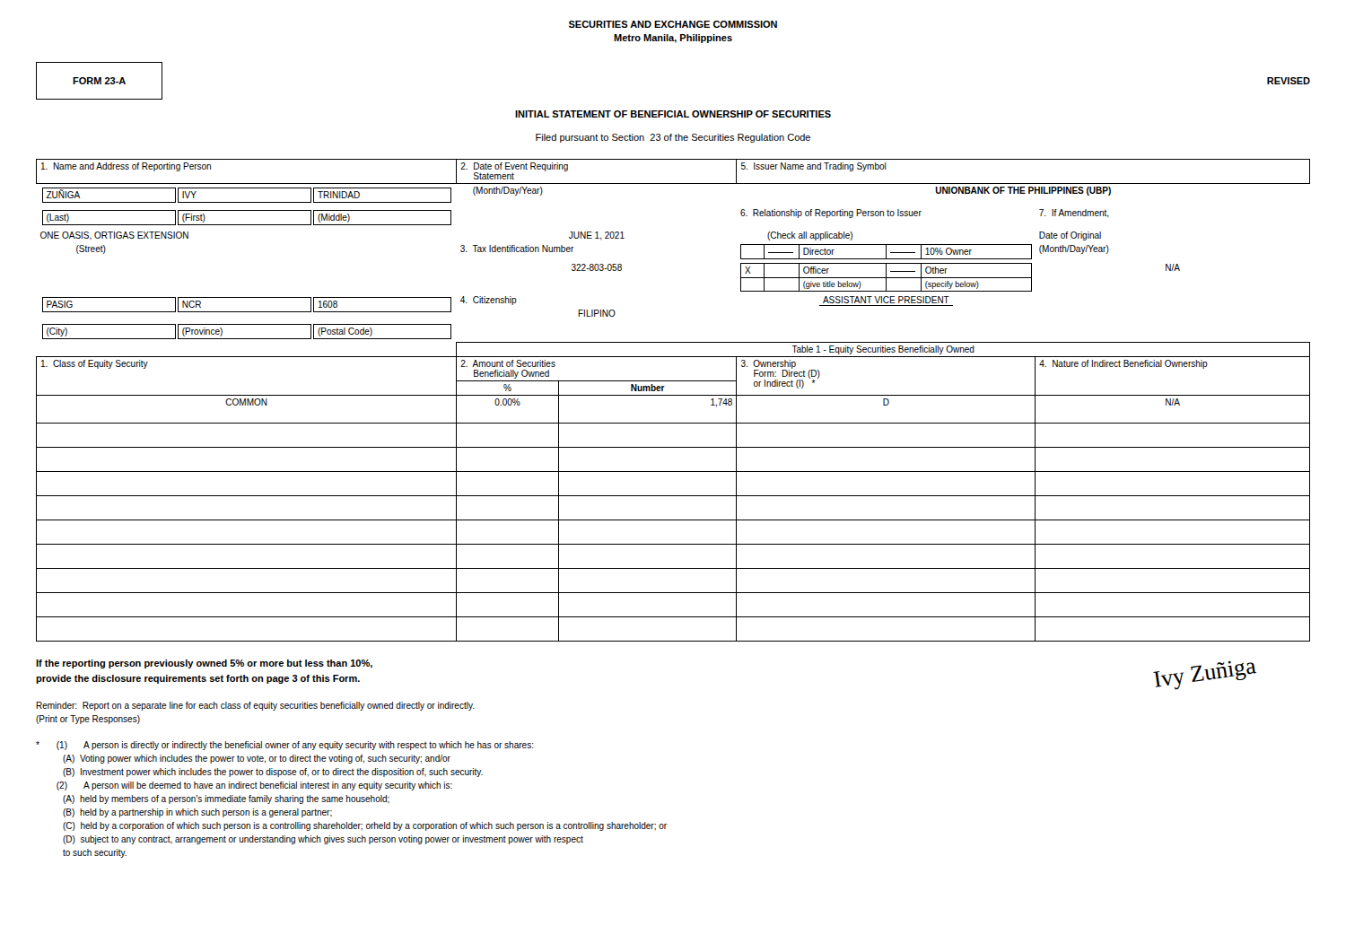SECURITIES AND EXCHANGE COMMISSION
Metro Manila, Philippines
FORM 23-A
REVISED
INITIAL STATEMENT OF BENEFICIAL OWNERSHIP OF SECURITIES
Filed pursuant to Section 23 of the Securities Regulation Code
| 1. Name and Address of Reporting Person | 2. Date of Event Requiring Statement | 5. Issuer Name and Trading Symbol |
| / ZUÑIGA / IVY / TRINIDAD / | (Month/Day/Year) | UNIONBANK OF THE PHILIPPINES (UBP) |
| / (Last) / (First) / (Middle) / | | 6. Relationship of Reporting Person to Issuer | 7. If Amendment, |
| ONE OASIS, ORTIGAS EXTENSION | JUNE 1, 2021 | (Check all applicable) | Date of Original |
| (Street) | 3. Tax Identification Number | / / / Director / / 10% Owner / | (Month/Day/Year) |
| | 322-803-058 | / X / / Officer / / Other / / / / (give title below) / / (specify below) / | N/A |
| / PASIG / NCR / 1608 / | 4. Citizenship FILIPINO | ASSISTANT VICE PRESIDENT | |
| / (City) / (Province) / (Postal Code) / | | |
| | Table 1 - Equity Securities Beneficially Owned |
| 1. Class of Equity Security | 2. Amount of Securities Beneficially Owned | 3. Ownership Form: Direct (D) or Indirect (I) * | 4. Nature of Indirect Beneficial Ownership |
| % | Number |
| COMMON | 0.00% | 1,748 | D | N/A |
If the reporting person previously owned 5% or more but less than 10%,
provide the disclosure requirements set forth on page 3 of this Form.
Ivy Zuñiga
Reminder: Report on a separate line for each class of equity securities beneficially owned directly or indirectly.
(Print or Type Responses)
* (1) A person is directly or indirectly the beneficial owner of any equity security with respect to which he has or shares:
(A) Voting power which includes the power to vote, or to direct the voting of, such security; and/or
(B) Investment power which includes the power to dispose of, or to direct the disposition of, such security.
(2) A person will be deemed to have an indirect beneficial interest in any equity security which is:
(A) held by members of a person's immediate family sharing the same household;
(B) held by a partnership in which such person is a general partner;
(C) held by a corporation of which such person is a controlling shareholder; orheld by a corporation of which such person is a controlling shareholder; or
(D) subject to any contract, arrangement or understanding which gives such person voting power or investment power with respect
to such security.